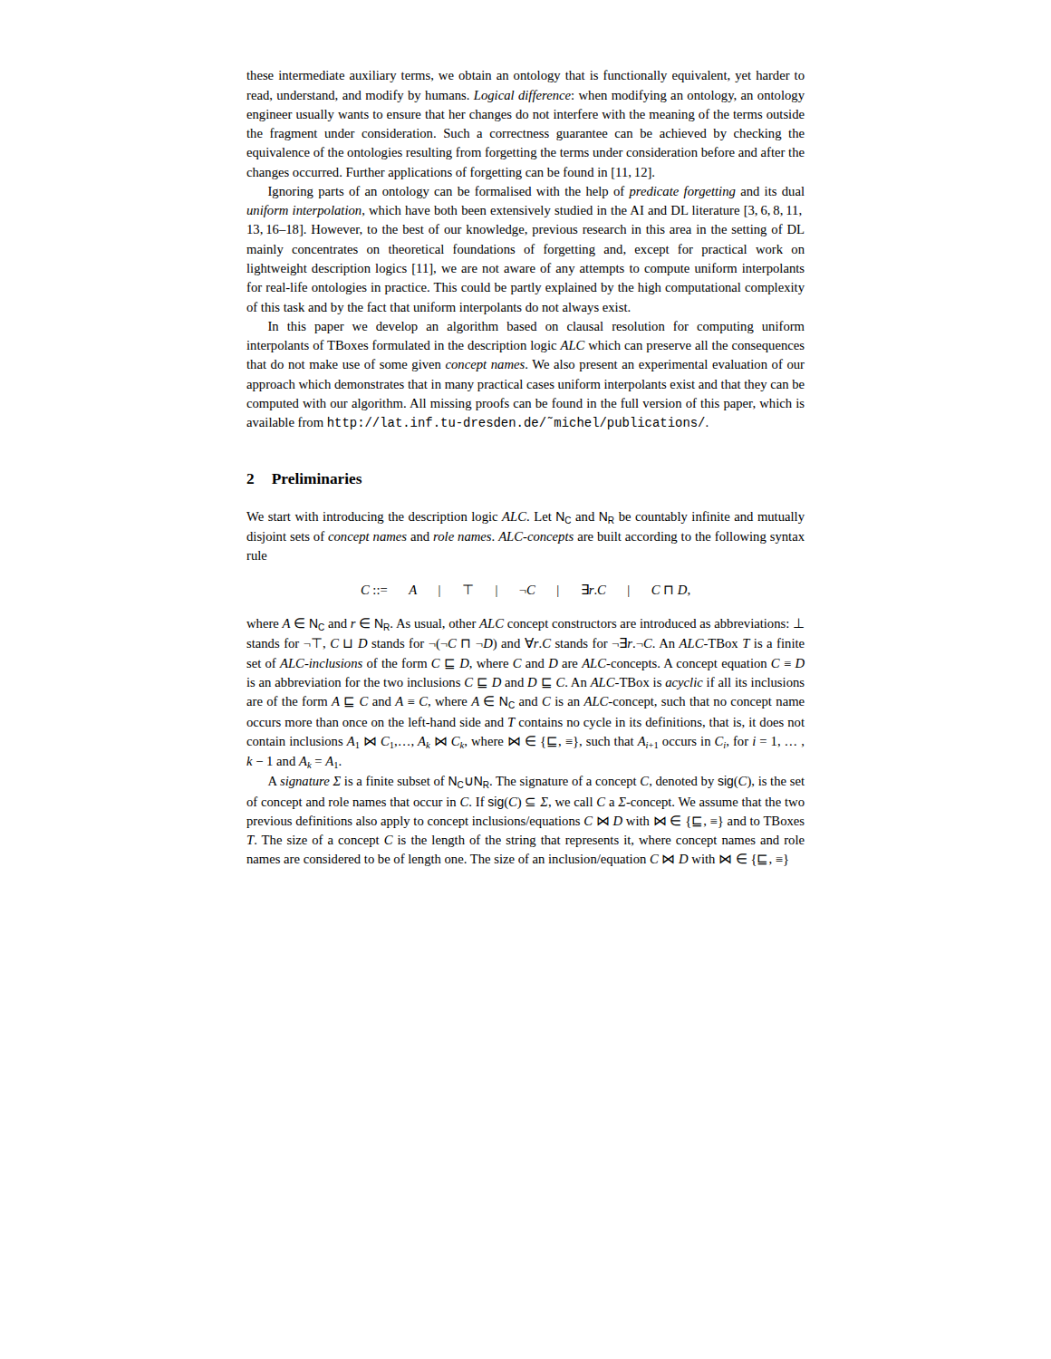these intermediate auxiliary terms, we obtain an ontology that is functionally equivalent, yet harder to read, understand, and modify by humans. Logical difference: when modifying an ontology, an ontology engineer usually wants to ensure that her changes do not interfere with the meaning of the terms outside the fragment under consideration. Such a correctness guarantee can be achieved by checking the equivalence of the ontologies resulting from forgetting the terms under consideration before and after the changes occurred. Further applications of forgetting can be found in [11, 12].
Ignoring parts of an ontology can be formalised with the help of predicate forgetting and its dual uniform interpolation, which have both been extensively studied in the AI and DL literature [3, 6, 8, 11, 13, 16–18]. However, to the best of our knowledge, previous research in this area in the setting of DL mainly concentrates on theoretical foundations of forgetting and, except for practical work on lightweight description logics [11], we are not aware of any attempts to compute uniform interpolants for real-life ontologies in practice. This could be partly explained by the high computational complexity of this task and by the fact that uniform interpolants do not always exist.
In this paper we develop an algorithm based on clausal resolution for computing uniform interpolants of TBoxes formulated in the description logic ALC which can preserve all the consequences that do not make use of some given concept names. We also present an experimental evaluation of our approach which demonstrates that in many practical cases uniform interpolants exist and that they can be computed with our algorithm. All missing proofs can be found in the full version of this paper, which is available from http://lat.inf.tu-dresden.de/˜michel/publications/.
2 Preliminaries
We start with introducing the description logic ALC. Let NC and NR be countably infinite and mutually disjoint sets of concept names and role names. ALC-concepts are built according to the following syntax rule
C ::= A | ⊤ | ¬C | ∃r.C | C ⊓ D,
where A ∈ NC and r ∈ NR. As usual, other ALC concept constructors are introduced as abbreviations: ⊥ stands for ¬⊤, C ⊔ D stands for ¬(¬C ⊓ ¬D) and ∀r.C stands for ¬∃r.¬C. An ALC-TBox T is a finite set of ALC-inclusions of the form C ⊑ D, where C and D are ALC-concepts. A concept equation C ≡ D is an abbreviation for the two inclusions C ⊑ D and D ⊑ C. An ALC-TBox is acyclic if all its inclusions are of the form A ⊑ C and A ≡ C, where A ∈ NC and C is an ALC-concept, such that no concept name occurs more than once on the left-hand side and T contains no cycle in its definitions, that is, it does not contain inclusions A1 ⋈ C1,…, Ak ⋈ Ck, where ⋈ ∈ {⊑, ≡}, such that Ai+1 occurs in Ci, for i = 1, … , k − 1 and Ak = A1.
A signature Σ is a finite subset of NC∪NR. The signature of a concept C, denoted by sig(C), is the set of concept and role names that occur in C. If sig(C) ⊆ Σ, we call C a Σ-concept. We assume that the two previous definitions also apply to concept inclusions/equations C ⋈ D with ⋈ ∈ {⊑, ≡} and to TBoxes T. The size of a concept C is the length of the string that represents it, where concept names and role names are considered to be of length one. The size of an inclusion/equation C ⋈ D with ⋈ ∈ {⊑, ≡}